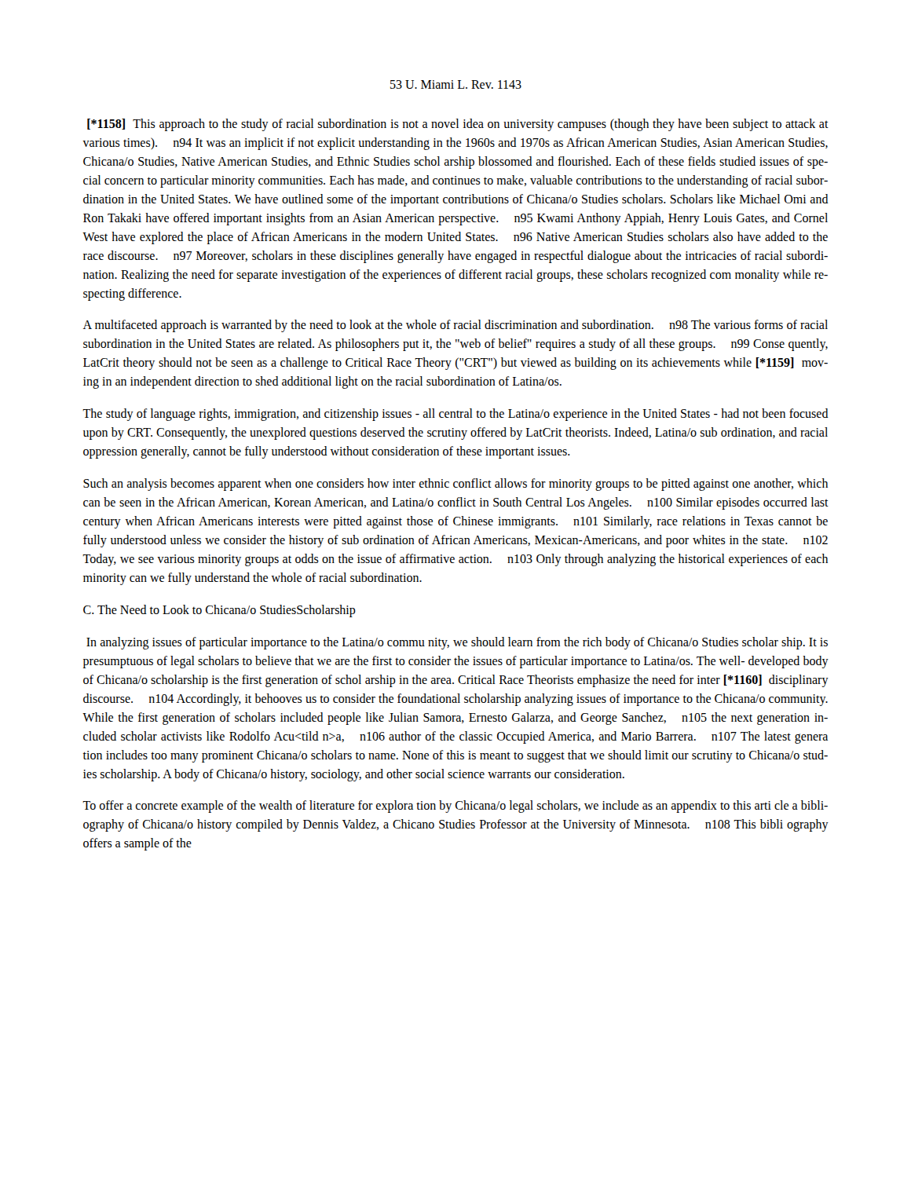53 U. Miami L. Rev. 1143
[*1158] This approach to the study of racial subordination is not a novel idea on university campuses (though they have been subject to attack at various times).n94 It was an implicit if not explicit understanding in the 1960s and 1970s as African American Studies, Asian American Studies, Chicana/o Studies, Native American Studies, and Ethnic Studies schol arship blossomed and flourished. Each of these fields studied issues of special concern to particular minority communities. Each has made, and continues to make, valuable contributions to the understanding of racial subordination in the United States. We have outlined some of the important contributions of Chicana/o Studies scholars. Scholars like Michael Omi and Ron Takaki have offered important insights from an Asian American perspective.n95 Kwami Anthony Appiah, Henry Louis Gates, and Cornel West have explored the place of African Americans in the modern United States.n96 Native American Studies scholars also have added to the race discourse.n97 Moreover, scholars in these disciplines generally have engaged in respectful dialogue about the intricacies of racial subordination. Realizing the need for separate investigation of the experiences of different racial groups, these scholars recognized com monality while respecting difference.
A multifaceted approach is warranted by the need to look at the whole of racial discrimination and subordination.n98 The various forms of racial subordination in the United States are related. As philosophers put it, the "web of belief" requires a study of all these groups.n99 Conse quently, LatCrit theory should not be seen as a challenge to Critical Race Theory ("CRT") but viewed as building on its achievements while [*1159] moving in an independent direction to shed additional light on the racial subordination of Latina/os.
The study of language rights, immigration, and citizenship issues - all central to the Latina/o experience in the United States - had not been focused upon by CRT. Consequently, the unexplored questions deserved the scrutiny offered by LatCrit theorists. Indeed, Latina/o sub ordination, and racial oppression generally, cannot be fully understood without consideration of these important issues.
Such an analysis becomes apparent when one considers how inter ethnic conflict allows for minority groups to be pitted against one another, which can be seen in the African American, Korean American, and Latina/o conflict in South Central Los Angeles.n100 Similar episodes occurred last century when African Americans interests were pitted against those of Chinese immigrants.n101 Similarly, race relations in Texas cannot be fully understood unless we consider the history of sub ordination of African Americans, Mexican-Americans, and poor whites in the state.n102 Today, we see various minority groups at odds on the issue of affirmative action.n103 Only through analyzing the historical experiences of each minority can we fully understand the whole of racial subordination.
C. The Need to Look to Chicana/o StudiesScholarship
In analyzing issues of particular importance to the Latina/o commu nity, we should learn from the rich body of Chicana/o Studies scholar ship. It is presumptuous of legal scholars to believe that we are the first to consider the issues of particular importance to Latina/os. The well- developed body of Chicana/o scholarship is the first generation of schol arship in the area. Critical Race Theorists emphasize the need for inter [*1160] disciplinary discourse.n104 Accordingly, it behooves us to consider the foundational scholarship analyzing issues of importance to the Chicana/o community. While the first generation of scholars included people like Julian Samora, Ernesto Galarza, and George Sanchez,n105 the next generation included scholar activists like Rodolfo Acu<tild n>a,n106 author of the classic Occupied America, and Mario Barrera.n107 The latest genera tion includes too many prominent Chicana/o scholars to name. None of this is meant to suggest that we should limit our scrutiny to Chicana/o studies scholarship. A body of Chicana/o history, sociology, and other social science warrants our consideration.
To offer a concrete example of the wealth of literature for explora tion by Chicana/o legal scholars, we include as an appendix to this arti cle a bibliography of Chicana/o history compiled by Dennis Valdez, a Chicano Studies Professor at the University of Minnesota.n108 This bibli ography offers a sample of the